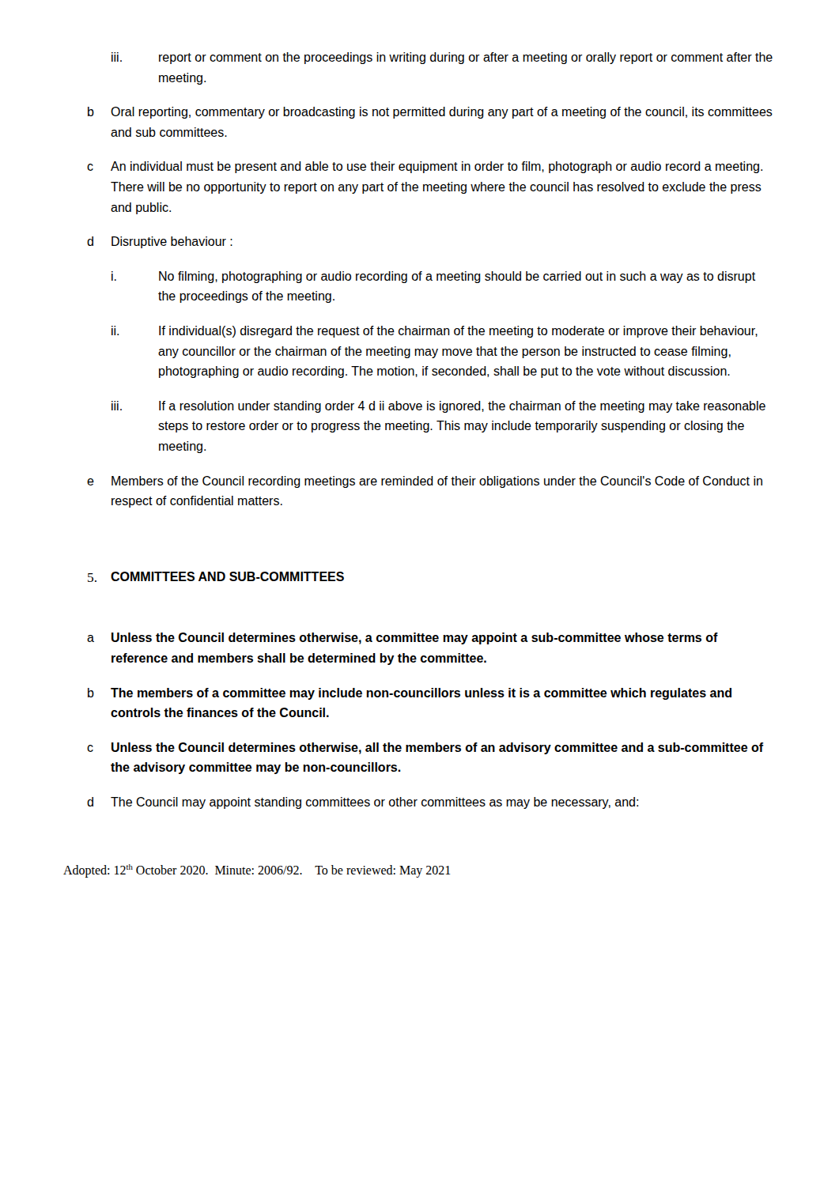iii.
report or comment on the proceedings in writing during or after a meeting or orally report or comment after the meeting.
b
Oral reporting, commentary or broadcasting is not permitted during any part of a meeting of the council, its committees and sub committees.
c
An individual must be present and able to use their equipment in order to film, photograph or audio record a meeting. There will be no opportunity to report on any part of the meeting where the council has resolved to exclude the press and public.
d
Disruptive behaviour :
i.
No filming, photographing or audio recording of a meeting should be carried out in such a way as to disrupt the proceedings of the meeting.
ii.
If individual(s) disregard the request of the chairman of the meeting to moderate or improve their behaviour, any councillor or the chairman of the meeting may move that the person be instructed to cease filming, photographing or audio recording. The motion, if seconded, shall be put to the vote without discussion.
iii.
If a resolution under standing order 4 d ii above is ignored, the chairman of the meeting may take reasonable steps to restore order or to progress the meeting. This may include temporarily suspending or closing the meeting.
e
Members of the Council recording meetings are reminded of their obligations under the Council's Code of Conduct in respect of confidential matters.
5.
COMMITTEES AND SUB-COMMITTEES
a
Unless the Council determines otherwise, a committee may appoint a sub-committee whose terms of reference and members shall be determined by the committee.
b
The members of a committee may include non-councillors unless it is a committee which regulates and controls the finances of the Council.
c
Unless the Council determines otherwise, all the members of an advisory committee and a sub-committee of the advisory committee may be non-councillors.
d
The Council may appoint standing committees or other committees as may be necessary, and:
Adopted: 12th October 2020. Minute: 2006/92. To be reviewed: May 2021